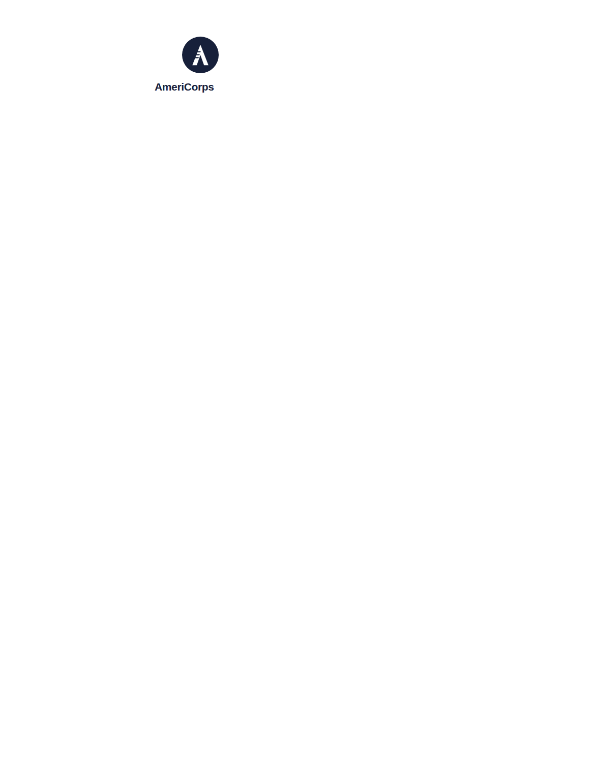AmeriCorps
AmeriCorps